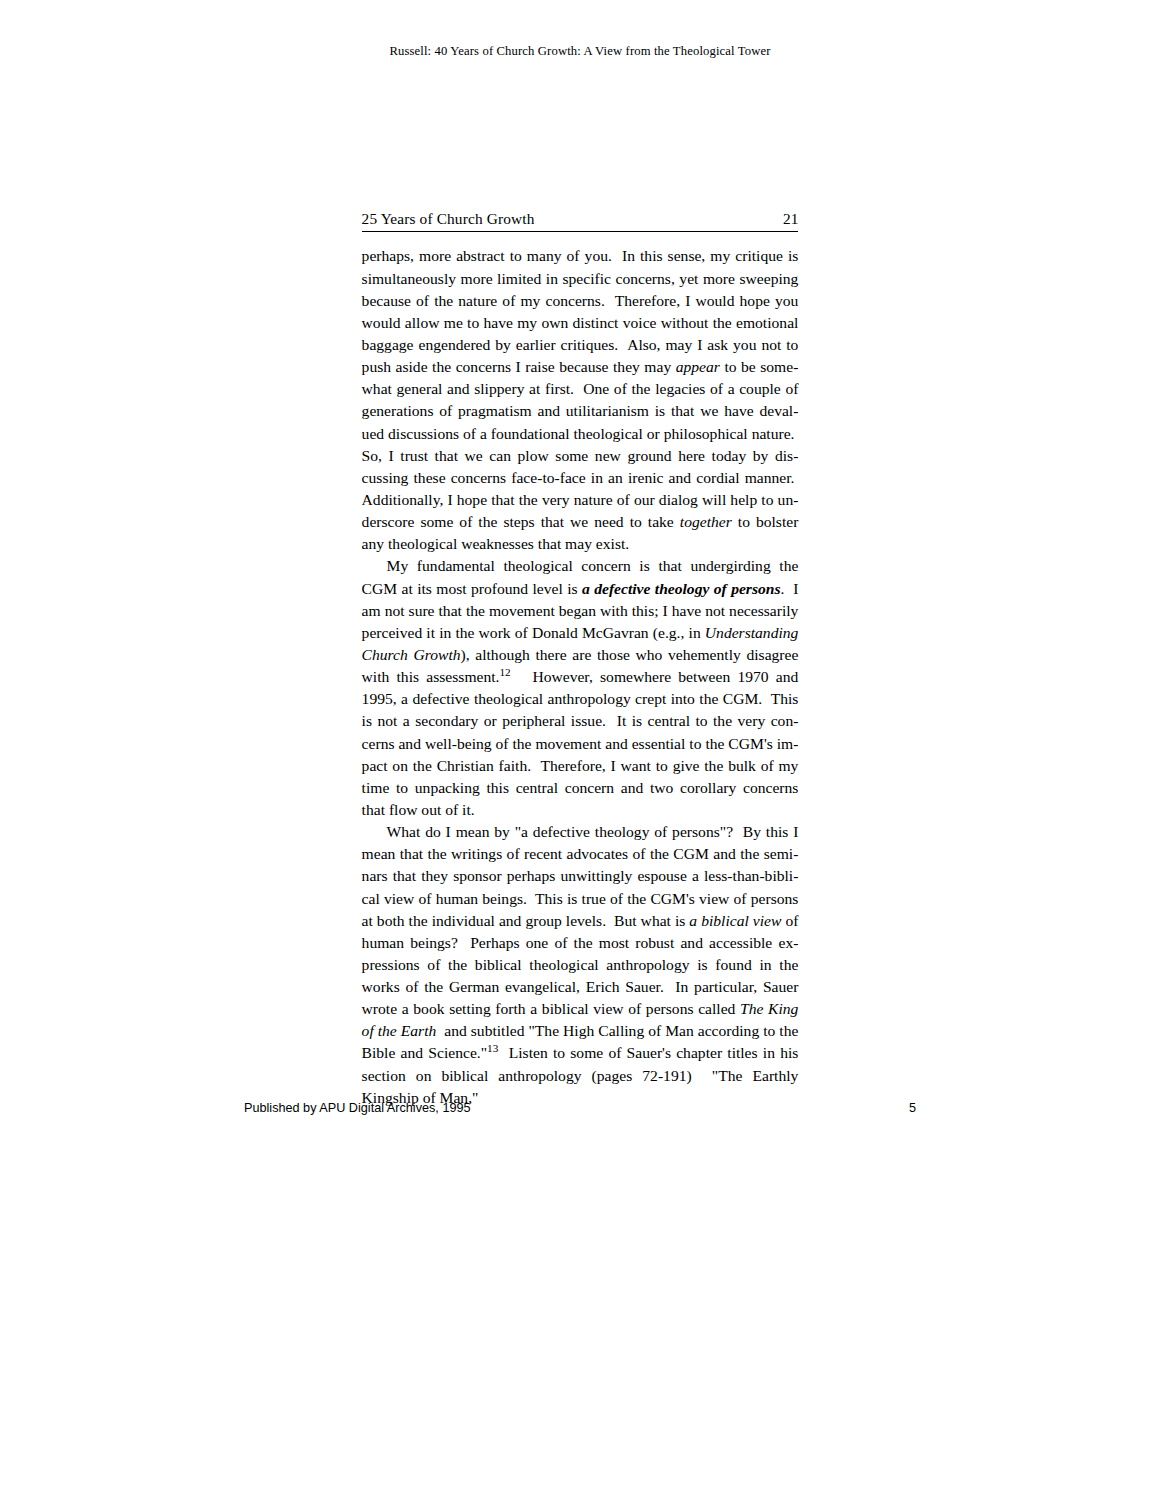Russell: 40 Years of Church Growth: A View from the Theological Tower
25 Years of Church Growth 21
perhaps, more abstract to many of you. In this sense, my critique is simultaneously more limited in specific concerns, yet more sweeping because of the nature of my concerns. Therefore, I would hope you would allow me to have my own distinct voice without the emotional baggage engendered by earlier critiques. Also, may I ask you not to push aside the concerns I raise because they may appear to be somewhat general and slippery at first. One of the legacies of a couple of generations of pragmatism and utilitarianism is that we have devalued discussions of a foundational theological or philosophical nature. So, I trust that we can plow some new ground here today by discussing these concerns face-to-face in an irenic and cordial manner. Additionally, I hope that the very nature of our dialog will help to underscore some of the steps that we need to take together to bolster any theological weaknesses that may exist.
My fundamental theological concern is that undergirding the CGM at its most profound level is a defective theology of persons. I am not sure that the movement began with this; I have not necessarily perceived it in the work of Donald McGavran (e.g., in Understanding Church Growth), although there are those who vehemently disagree with this assessment.12 However, somewhere between 1970 and 1995, a defective theological anthropology crept into the CGM. This is not a secondary or peripheral issue. It is central to the very concerns and well-being of the movement and essential to the CGM's impact on the Christian faith. Therefore, I want to give the bulk of my time to unpacking this central concern and two corollary concerns that flow out of it.
What do I mean by "a defective theology of persons"? By this I mean that the writings of recent advocates of the CGM and the seminars that they sponsor perhaps unwittingly espouse a less-than-biblical view of human beings. This is true of the CGM's view of persons at both the individual and group levels. But what is a biblical view of human beings? Perhaps one of the most robust and accessible expressions of the biblical theological anthropology is found in the works of the German evangelical, Erich Sauer. In particular, Sauer wrote a book setting forth a biblical view of persons called The King of the Earth and subtitled "The High Calling of Man according to the Bible and Science."13 Listen to some of Sauer's chapter titles in his section on biblical anthropology (pages 72-191) "The Earthly Kingship of Man,"
Published by APU Digital Archives, 1995 5